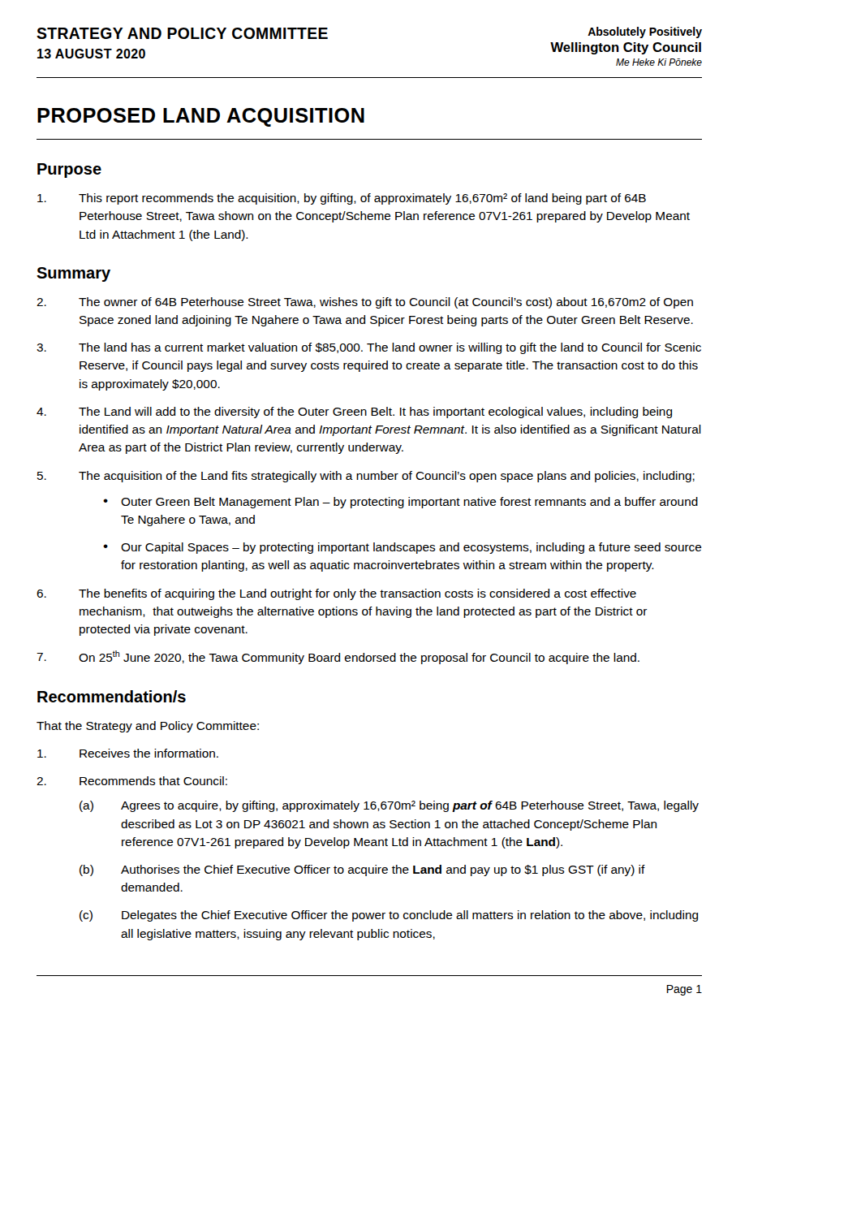STRATEGY AND POLICY COMMITTEE
13 AUGUST 2020
Absolutely Positively
Wellington City Council
Me Heke Ki Pōneke
PROPOSED LAND ACQUISITION
Purpose
This report recommends the acquisition, by gifting, of approximately 16,670m² of land being part of 64B Peterhouse Street, Tawa shown on the Concept/Scheme Plan reference 07V1-261 prepared by Develop Meant Ltd in Attachment 1 (the Land).
Summary
The owner of 64B Peterhouse Street Tawa, wishes to gift to Council (at Council’s cost) about 16,670m2 of Open Space zoned land adjoining Te Ngahere o Tawa and Spicer Forest being parts of the Outer Green Belt Reserve.
The land has a current market valuation of $85,000. The land owner is willing to gift the land to Council for Scenic Reserve, if Council pays legal and survey costs required to create a separate title. The transaction cost to do this is approximately $20,000.
The Land will add to the diversity of the Outer Green Belt. It has important ecological values, including being identified as an Important Natural Area and Important Forest Remnant. It is also identified as a Significant Natural Area as part of the District Plan review, currently underway.
The acquisition of the Land fits strategically with a number of Council’s open space plans and policies, including;
Outer Green Belt Management Plan – by protecting important native forest remnants and a buffer around Te Ngahere o Tawa, and
Our Capital Spaces – by protecting important landscapes and ecosystems, including a future seed source for restoration planting, as well as aquatic macroinvertebrates within a stream within the property.
The benefits of acquiring the Land outright for only the transaction costs is considered a cost effective mechanism, that outweighs the alternative options of having the land protected as part of the District or protected via private covenant.
On 25th June 2020, the Tawa Community Board endorsed the proposal for Council to acquire the land.
Recommendation/s
That the Strategy and Policy Committee:
Receives the information.
Recommends that Council:
Agrees to acquire, by gifting, approximately 16,670m² being part of 64B Peterhouse Street, Tawa, legally described as Lot 3 on DP 436021 and shown as Section 1 on the attached Concept/Scheme Plan reference 07V1-261 prepared by Develop Meant Ltd in Attachment 1 (the Land).
Authorises the Chief Executive Officer to acquire the Land and pay up to $1 plus GST (if any) if demanded.
Delegates the Chief Executive Officer the power to conclude all matters in relation to the above, including all legislative matters, issuing any relevant public notices,
Page 1